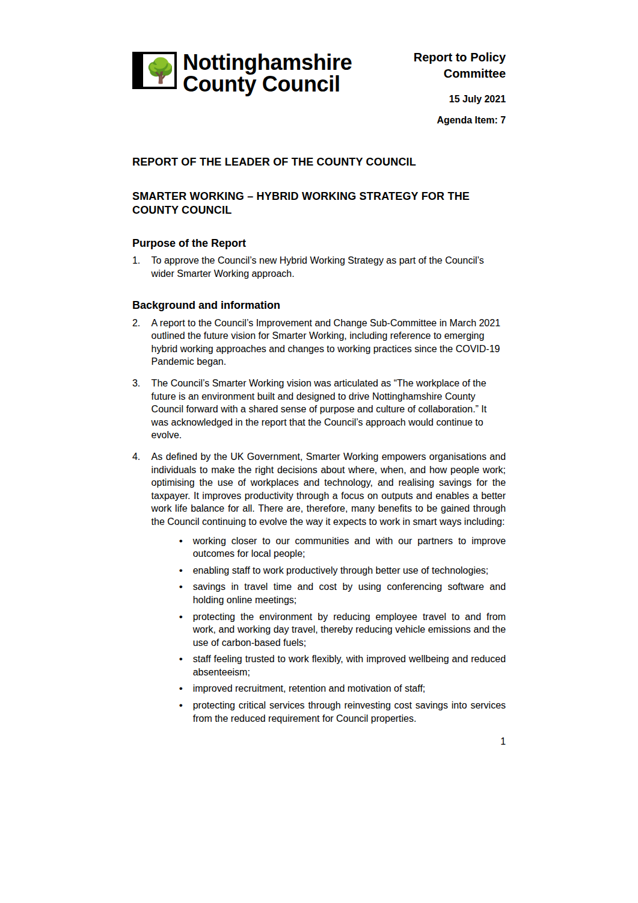🌳
Nottinghamshire
County Council
Report to Policy Committee
15 July 2021
Agenda Item: 7
REPORT OF THE LEADER OF THE COUNTY COUNCIL
SMARTER WORKING – HYBRID WORKING STRATEGY FOR THE COUNTY COUNCIL
Purpose of the Report
To approve the Council’s new Hybrid Working Strategy as part of the Council’s wider Smarter Working approach.
Background and information
A report to the Council’s Improvement and Change Sub-Committee in March 2021 outlined the future vision for Smarter Working, including reference to emerging hybrid working approaches and changes to working practices since the COVID-19 Pandemic began.
The Council’s Smarter Working vision was articulated as “The workplace of the future is an environment built and designed to drive Nottinghamshire County Council forward with a shared sense of purpose and culture of collaboration.” It was acknowledged in the report that the Council’s approach would continue to evolve.
As defined by the UK Government, Smarter Working empowers organisations and individuals to make the right decisions about where, when, and how people work; optimising the use of workplaces and technology, and realising savings for the taxpayer. It improves productivity through a focus on outputs and enables a better work life balance for all. There are, therefore, many benefits to be gained through the Council continuing to evolve the way it expects to work in smart ways including:
working closer to our communities and with our partners to improve outcomes for local people;
enabling staff to work productively through better use of technologies;
savings in travel time and cost by using conferencing software and holding online meetings;
protecting the environment by reducing employee travel to and from work, and working day travel, thereby reducing vehicle emissions and the use of carbon-based fuels;
staff feeling trusted to work flexibly, with improved wellbeing and reduced absenteeism;
improved recruitment, retention and motivation of staff;
protecting critical services through reinvesting cost savings into services from the reduced requirement for Council properties.
1